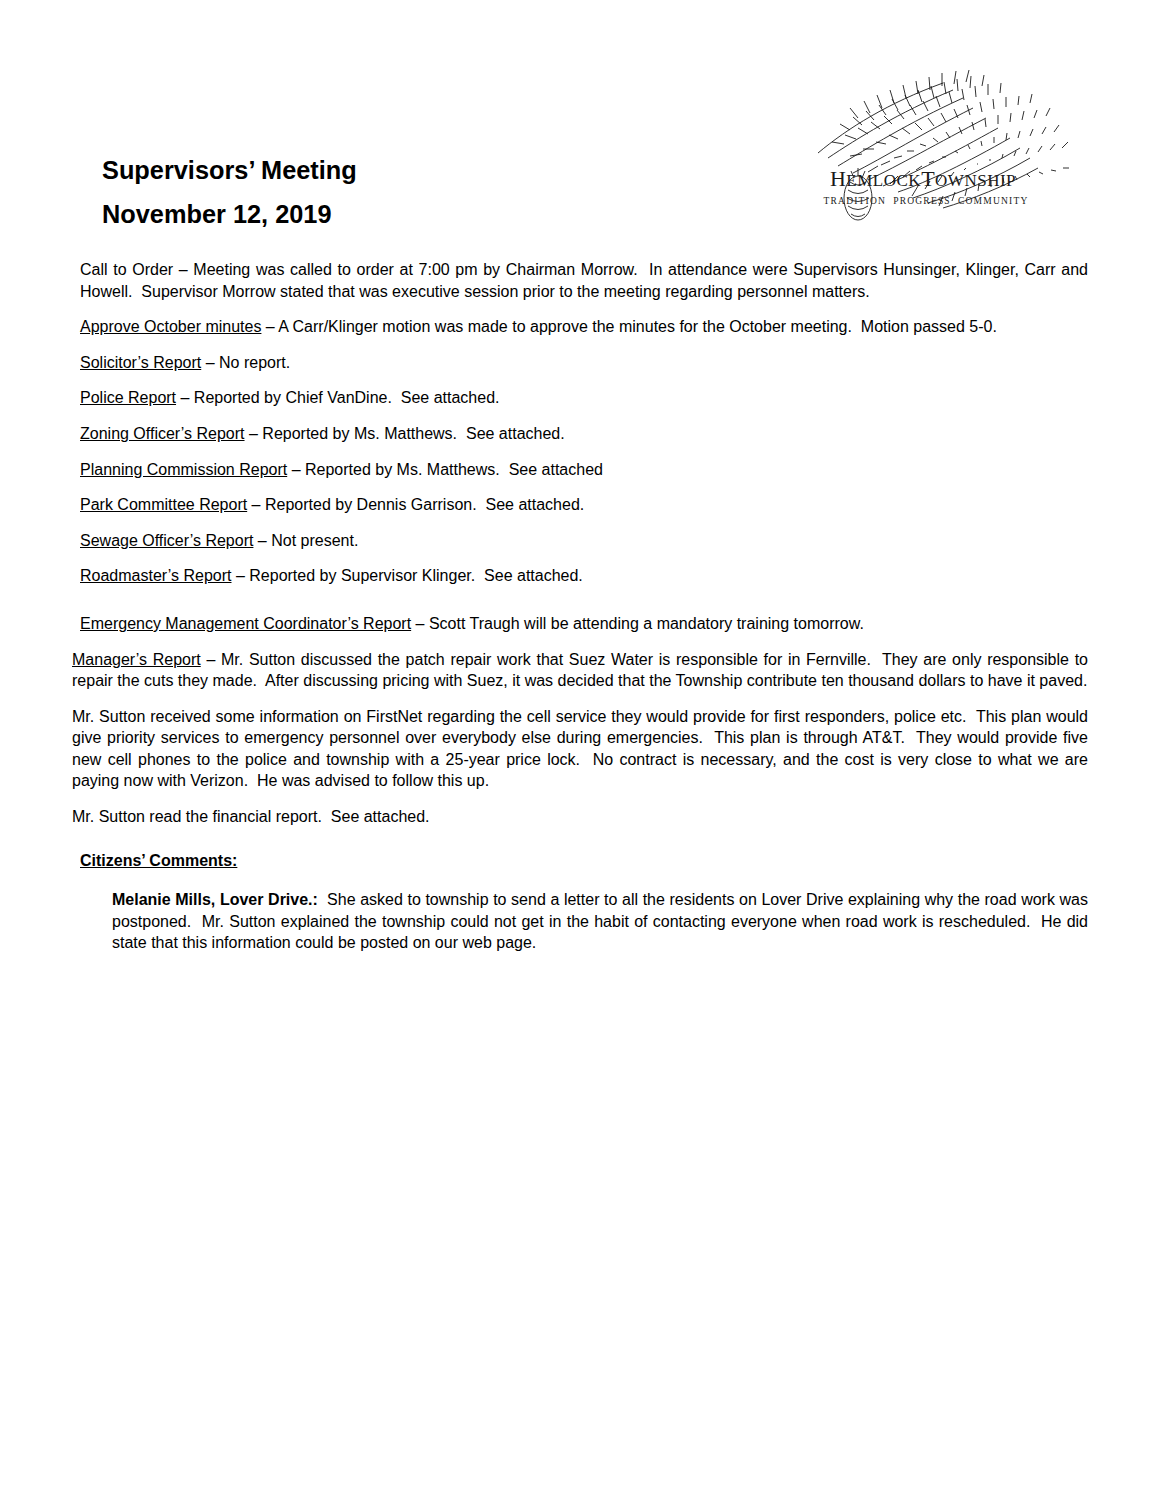HEMLOCKTOWNSHIP TRADITION PROGRESS COMMUNITY
Supervisors’ Meeting
November 12, 2019
Call to Order – Meeting was called to order at 7:00 pm by Chairman Morrow. In attendance were Supervisors Hunsinger, Klinger, Carr and Howell. Supervisor Morrow stated that was executive session prior to the meeting regarding personnel matters.
Approve October minutes – A Carr/Klinger motion was made to approve the minutes for the October meeting. Motion passed 5-0.
Solicitor’s Report – No report.
Police Report – Reported by Chief VanDine. See attached.
Zoning Officer’s Report – Reported by Ms. Matthews. See attached.
Planning Commission Report – Reported by Ms. Matthews. See attached
Park Committee Report – Reported by Dennis Garrison. See attached.
Sewage Officer’s Report – Not present.
Roadmaster’s Report – Reported by Supervisor Klinger. See attached.
Emergency Management Coordinator’s Report – Scott Traugh will be attending a mandatory training tomorrow.
Manager’s Report – Mr. Sutton discussed the patch repair work that Suez Water is responsible for in Fernville. They are only responsible to repair the cuts they made. After discussing pricing with Suez, it was decided that the Township contribute ten thousand dollars to have it paved.
Mr. Sutton received some information on FirstNet regarding the cell service they would provide for first responders, police etc. This plan would give priority services to emergency personnel over everybody else during emergencies. This plan is through AT&T. They would provide five new cell phones to the police and township with a 25-year price lock. No contract is necessary, and the cost is very close to what we are paying now with Verizon. He was advised to follow this up.
Mr. Sutton read the financial report. See attached.
Citizens’ Comments:
Melanie Mills, Lover Drive.: She asked to township to send a letter to all the residents on Lover Drive explaining why the road work was postponed. Mr. Sutton explained the township could not get in the habit of contacting everyone when road work is rescheduled. He did state that this information could be posted on our web page.